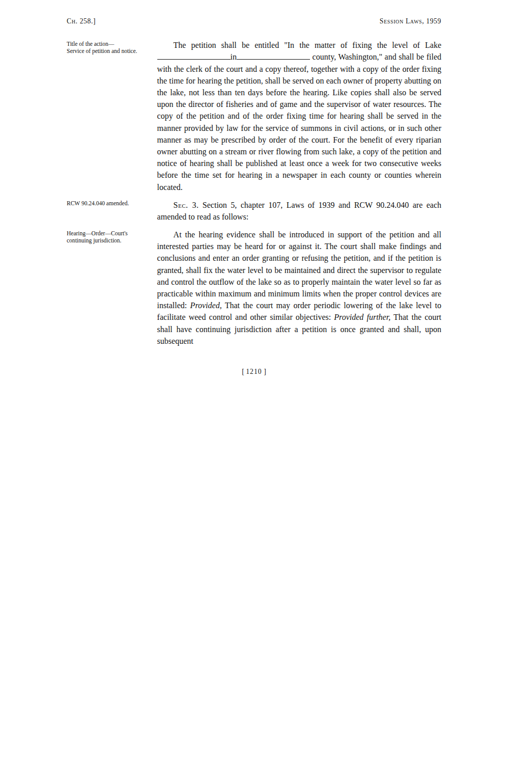Ch. 258.]
Session Laws, 1959
Title of the action—
Service of petition and notice.
The petition shall be entitled "In the matter of fixing the level of Lake in county, Washington," and shall be filed with the clerk of the court and a copy thereof, together with a copy of the order fixing the time for hearing the petition, shall be served on each owner of property abutting on the lake, not less than ten days before the hearing. Like copies shall also be served upon the director of fisheries and of game and the supervisor of water resources. The copy of the petition and of the order fixing time for hearing shall be served in the manner provided by law for the service of summons in civil actions, or in such other manner as may be prescribed by order of the court. For the benefit of every riparian owner abutting on a stream or river flowing from such lake, a copy of the petition and notice of hearing shall be published at least once a week for two consecutive weeks before the time set for hearing in a newspaper in each county or counties wherein located.
RCW 90.24.040 amended.
Sec. 3. Section 5, chapter 107, Laws of 1939 and RCW 90.24.040 are each amended to read as follows:
Hearing—Order—Court's continuing jurisdiction.
At the hearing evidence shall be introduced in support of the petition and all interested parties may be heard for or against it. The court shall make findings and conclusions and enter an order granting or refusing the petition, and if the petition is granted, shall fix the water level to be maintained and direct the supervisor to regulate and control the outflow of the lake so as to properly maintain the water level so far as practicable within maximum and minimum limits when the proper control devices are installed: Provided, That the court may order periodic lowering of the lake level to facilitate weed control and other similar objectives: Provided further, That the court shall have continuing jurisdiction after a petition is once granted and shall, upon subsequent
[ 1210 ]